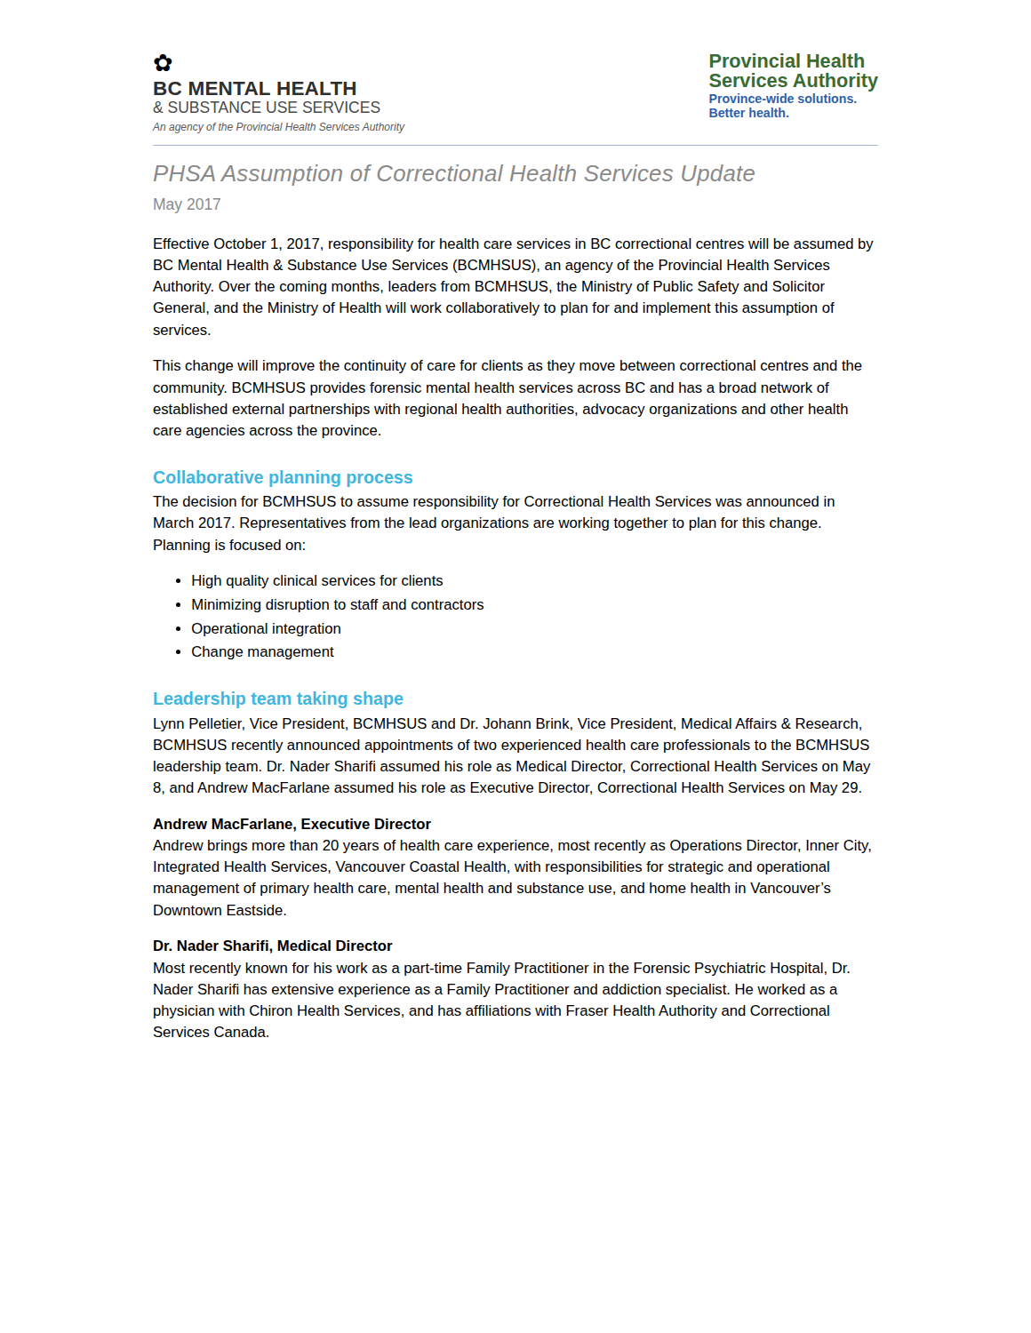✿
BC MENTAL HEALTH
& SUBSTANCE USE SERVICES
An agency of the Provincial Health Services Authority
Provincial Health
Services Authority
Province-wide solutions.
Better health.
PHSA Assumption of Correctional Health Services Update
May 2017
Effective October 1, 2017, responsibility for health care services in BC correctional centres will be assumed by BC Mental Health & Substance Use Services (BCMHSUS), an agency of the Provincial Health Services Authority. Over the coming months, leaders from BCMHSUS, the Ministry of Public Safety and Solicitor General, and the Ministry of Health will work collaboratively to plan for and implement this assumption of services.
This change will improve the continuity of care for clients as they move between correctional centres and the community. BCMHSUS provides forensic mental health services across BC and has a broad network of established external partnerships with regional health authorities, advocacy organizations and other health care agencies across the province.
Collaborative planning process
The decision for BCMHSUS to assume responsibility for Correctional Health Services was announced in March 2017. Representatives from the lead organizations are working together to plan for this change. Planning is focused on:
High quality clinical services for clients
Minimizing disruption to staff and contractors
Operational integration
Change management
Leadership team taking shape
Lynn Pelletier, Vice President, BCMHSUS and Dr. Johann Brink, Vice President, Medical Affairs & Research, BCMHSUS recently announced appointments of two experienced health care professionals to the BCMHSUS leadership team. Dr. Nader Sharifi assumed his role as Medical Director, Correctional Health Services on May 8, and Andrew MacFarlane assumed his role as Executive Director, Correctional Health Services on May 29.
Andrew MacFarlane, Executive Director
Andrew brings more than 20 years of health care experience, most recently as Operations Director, Inner City, Integrated Health Services, Vancouver Coastal Health, with responsibilities for strategic and operational management of primary health care, mental health and substance use, and home health in Vancouver’s Downtown Eastside.
Dr. Nader Sharifi, Medical Director
Most recently known for his work as a part-time Family Practitioner in the Forensic Psychiatric Hospital, Dr. Nader Sharifi has extensive experience as a Family Practitioner and addiction specialist. He worked as a physician with Chiron Health Services, and has affiliations with Fraser Health Authority and Correctional Services Canada.